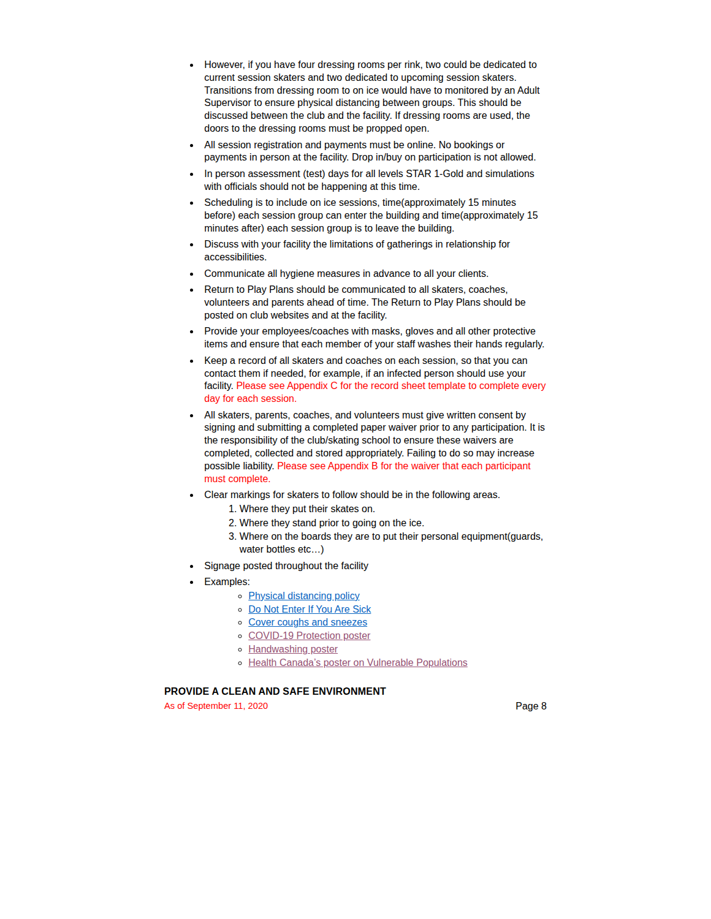However, if you have four dressing rooms per rink, two could be dedicated to current session skaters and two dedicated to upcoming session skaters. Transitions from dressing room to on ice would have to monitored by an Adult Supervisor to ensure physical distancing between groups. This should be discussed between the club and the facility. If dressing rooms are used, the doors to the dressing rooms must be propped open.
All session registration and payments must be online. No bookings or payments in person at the facility. Drop in/buy on participation is not allowed.
In person assessment (test) days for all levels STAR 1-Gold and simulations with officials should not be happening at this time.
Scheduling is to include on ice sessions, time(approximately 15 minutes before) each session group can enter the building and time(approximately 15 minutes after) each session group is to leave the building.
Discuss with your facility the limitations of gatherings in relationship for accessibilities.
Communicate all hygiene measures in advance to all your clients.
Return to Play Plans should be communicated to all skaters, coaches, volunteers and parents ahead of time. The Return to Play Plans should be posted on club websites and at the facility.
Provide your employees/coaches with masks, gloves and all other protective items and ensure that each member of your staff washes their hands regularly.
Keep a record of all skaters and coaches on each session, so that you can contact them if needed, for example, if an infected person should use your facility. Please see Appendix C for the record sheet template to complete every day for each session.
All skaters, parents, coaches, and volunteers must give written consent by signing and submitting a completed paper waiver prior to any participation. It is the responsibility of the club/skating school to ensure these waivers are completed, collected and stored appropriately. Failing to do so may increase possible liability. Please see Appendix B for the waiver that each participant must complete.
Clear markings for skaters to follow should be in the following areas.
Where they put their skates on.
Where they stand prior to going on the ice.
Where on the boards they are to put their personal equipment(guards, water bottles etc…)
Signage posted throughout the facility
Examples:
Physical distancing policy
Do Not Enter If You Are Sick
Cover coughs and sneezes
COVID-19 Protection poster
Handwashing poster
Health Canada’s poster on Vulnerable Populations
PROVIDE A CLEAN AND SAFE ENVIRONMENT
As of September 11, 2020 Page 8